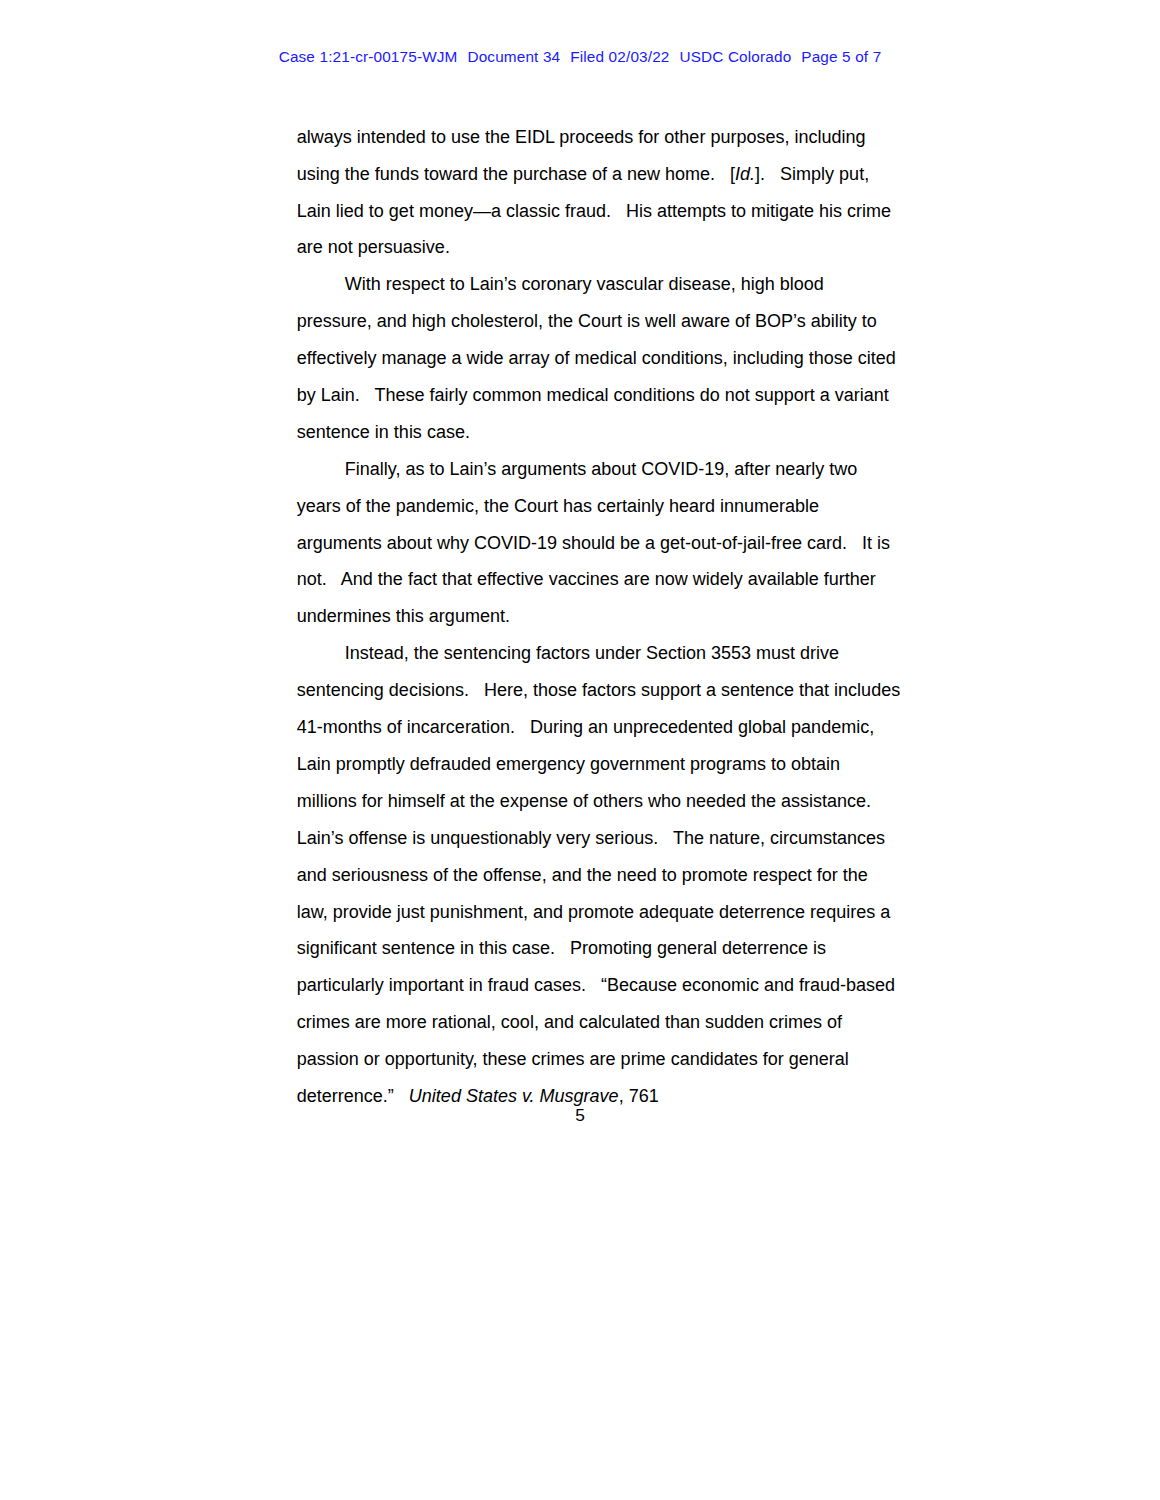Case 1:21-cr-00175-WJM Document 34 Filed 02/03/22 USDC Colorado Page 5 of 7
always intended to use the EIDL proceeds for other purposes, including using the funds toward the purchase of a new home. [Id.]. Simply put, Lain lied to get money—a classic fraud. His attempts to mitigate his crime are not persuasive.
With respect to Lain’s coronary vascular disease, high blood pressure, and high cholesterol, the Court is well aware of BOP’s ability to effectively manage a wide array of medical conditions, including those cited by Lain. These fairly common medical conditions do not support a variant sentence in this case.
Finally, as to Lain’s arguments about COVID-19, after nearly two years of the pandemic, the Court has certainly heard innumerable arguments about why COVID-19 should be a get-out-of-jail-free card. It is not. And the fact that effective vaccines are now widely available further undermines this argument.
Instead, the sentencing factors under Section 3553 must drive sentencing decisions. Here, those factors support a sentence that includes 41-months of incarceration. During an unprecedented global pandemic, Lain promptly defrauded emergency government programs to obtain millions for himself at the expense of others who needed the assistance. Lain’s offense is unquestionably very serious. The nature, circumstances and seriousness of the offense, and the need to promote respect for the law, provide just punishment, and promote adequate deterrence requires a significant sentence in this case. Promoting general deterrence is particularly important in fraud cases. “Because economic and fraud-based crimes are more rational, cool, and calculated than sudden crimes of passion or opportunity, these crimes are prime candidates for general deterrence.” United States v. Musgrave, 761
5